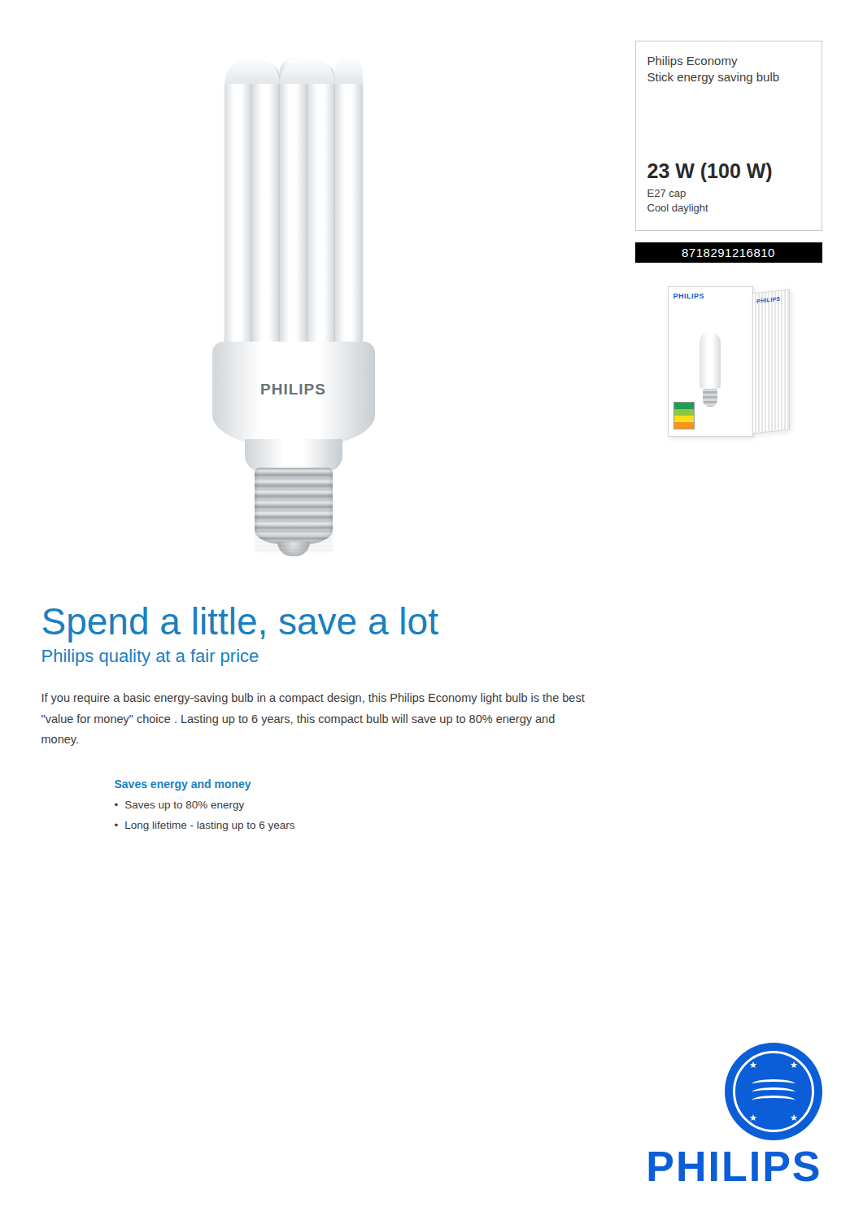PHILIPS
Philips Economy
Stick energy saving bulb
23 W (100 W)
E27 cap
Cool daylight
8718291216810
PHILIPS
PHILIPS
Spend a little, save a lot
Philips quality at a fair price
If you require a basic energy-saving bulb in a compact design, this Philips Economy light bulb is the best "value for money" choice . Lasting up to 6 years, this compact bulb will save up to 80% energy and money.
Saves energy and money
Saves up to 80% energy
Long lifetime - lasting up to 6 years
★ ★ ★ ★
PHILIPS